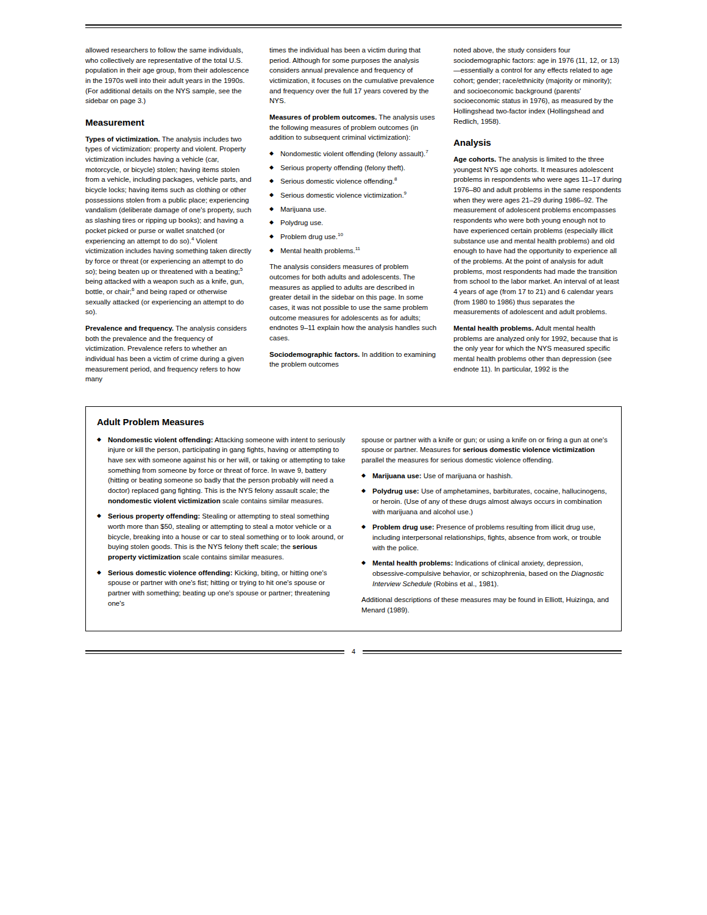allowed researchers to follow the same individuals, who collectively are representative of the total U.S. population in their age group, from their adolescence in the 1970s well into their adult years in the 1990s. (For additional details on the NYS sample, see the sidebar on page 3.)
Measurement
Types of victimization. The analysis includes two types of victimization: property and violent. Property victimization includes having a vehicle (car, motorcycle, or bicycle) stolen; having items stolen from a vehicle, including packages, vehicle parts, and bicycle locks; having items such as clothing or other possessions stolen from a public place; experiencing vandalism (deliberate damage of one's property, such as slashing tires or ripping up books); and having a pocket picked or purse or wallet snatched (or experiencing an attempt to do so).4 Violent victimization includes having something taken directly by force or threat (or experiencing an attempt to do so); being beaten up or threatened with a beating;5 being attacked with a weapon such as a knife, gun, bottle, or chair;6 and being raped or otherwise sexually attacked (or experiencing an attempt to do so).
Prevalence and frequency. The analysis considers both the prevalence and the frequency of victimization. Prevalence refers to whether an individual has been a victim of crime during a given measurement period, and frequency refers to how many
times the individual has been a victim during that period. Although for some purposes the analysis considers annual prevalence and frequency of victimization, it focuses on the cumulative prevalence and frequency over the full 17 years covered by the NYS.
Measures of problem outcomes. The analysis uses the following measures of problem outcomes (in addition to subsequent criminal victimization):
Nondomestic violent offending (felony assault).7
Serious property offending (felony theft).
Serious domestic violence offending.8
Serious domestic violence victimization.9
Marijuana use.
Polydrug use.
Problem drug use.10
Mental health problems.11
The analysis considers measures of problem outcomes for both adults and adolescents. The measures as applied to adults are described in greater detail in the sidebar on this page. In some cases, it was not possible to use the same problem outcome measures for adolescents as for adults; endnotes 9–11 explain how the analysis handles such cases.
Sociodemographic factors. In addition to examining the problem outcomes
noted above, the study considers four sociodemographic factors: age in 1976 (11, 12, or 13)—essentially a control for any effects related to age cohort; gender; race/ethnicity (majority or minority); and socioeconomic background (parents' socioeconomic status in 1976), as measured by the Hollingshead two-factor index (Hollingshead and Redlich, 1958).
Analysis
Age cohorts. The analysis is limited to the three youngest NYS age cohorts. It measures adolescent problems in respondents who were ages 11–17 during 1976–80 and adult problems in the same respondents when they were ages 21–29 during 1986–92. The measurement of adolescent problems encompasses respondents who were both young enough not to have experienced certain problems (especially illicit substance use and mental health problems) and old enough to have had the opportunity to experience all of the problems. At the point of analysis for adult problems, most respondents had made the transition from school to the labor market. An interval of at least 4 years of age (from 17 to 21) and 6 calendar years (from 1980 to 1986) thus separates the measurements of adolescent and adult problems.
Mental health problems. Adult mental health problems are analyzed only for 1992, because that is the only year for which the NYS measured specific mental health problems other than depression (see endnote 11). In particular, 1992 is the
Adult Problem Measures
Nondomestic violent offending: Attacking someone with intent to seriously injure or kill the person, participating in gang fights, having or attempting to have sex with someone against his or her will, or taking or attempting to take something from someone by force or threat of force. In wave 9, battery (hitting or beating someone so badly that the person probably will need a doctor) replaced gang fighting. This is the NYS felony assault scale; the nondomestic violent victimization scale contains similar measures.
Serious property offending: Stealing or attempting to steal something worth more than $50, stealing or attempting to steal a motor vehicle or a bicycle, breaking into a house or car to steal something or to look around, or buying stolen goods. This is the NYS felony theft scale; the serious property victimization scale contains similar measures.
Serious domestic violence offending: Kicking, biting, or hitting one's spouse or partner with one's fist; hitting or trying to hit one's spouse or partner with something; beating up one's spouse or partner; threatening one's
spouse or partner with a knife or gun; or using a knife on or firing a gun at one's spouse or partner. Measures for serious domestic violence victimization parallel the measures for serious domestic violence offending.
Marijuana use: Use of marijuana or hashish.
Polydrug use: Use of amphetamines, barbiturates, cocaine, hallucinogens, or heroin. (Use of any of these drugs almost always occurs in combination with marijuana and alcohol use.)
Problem drug use: Presence of problems resulting from illicit drug use, including interpersonal relationships, fights, absence from work, or trouble with the police.
Mental health problems: Indications of clinical anxiety, depression, obsessive-compulsive behavior, or schizophrenia, based on the Diagnostic Interview Schedule (Robins et al., 1981).
Additional descriptions of these measures may be found in Elliott, Huizinga, and Menard (1989).
4